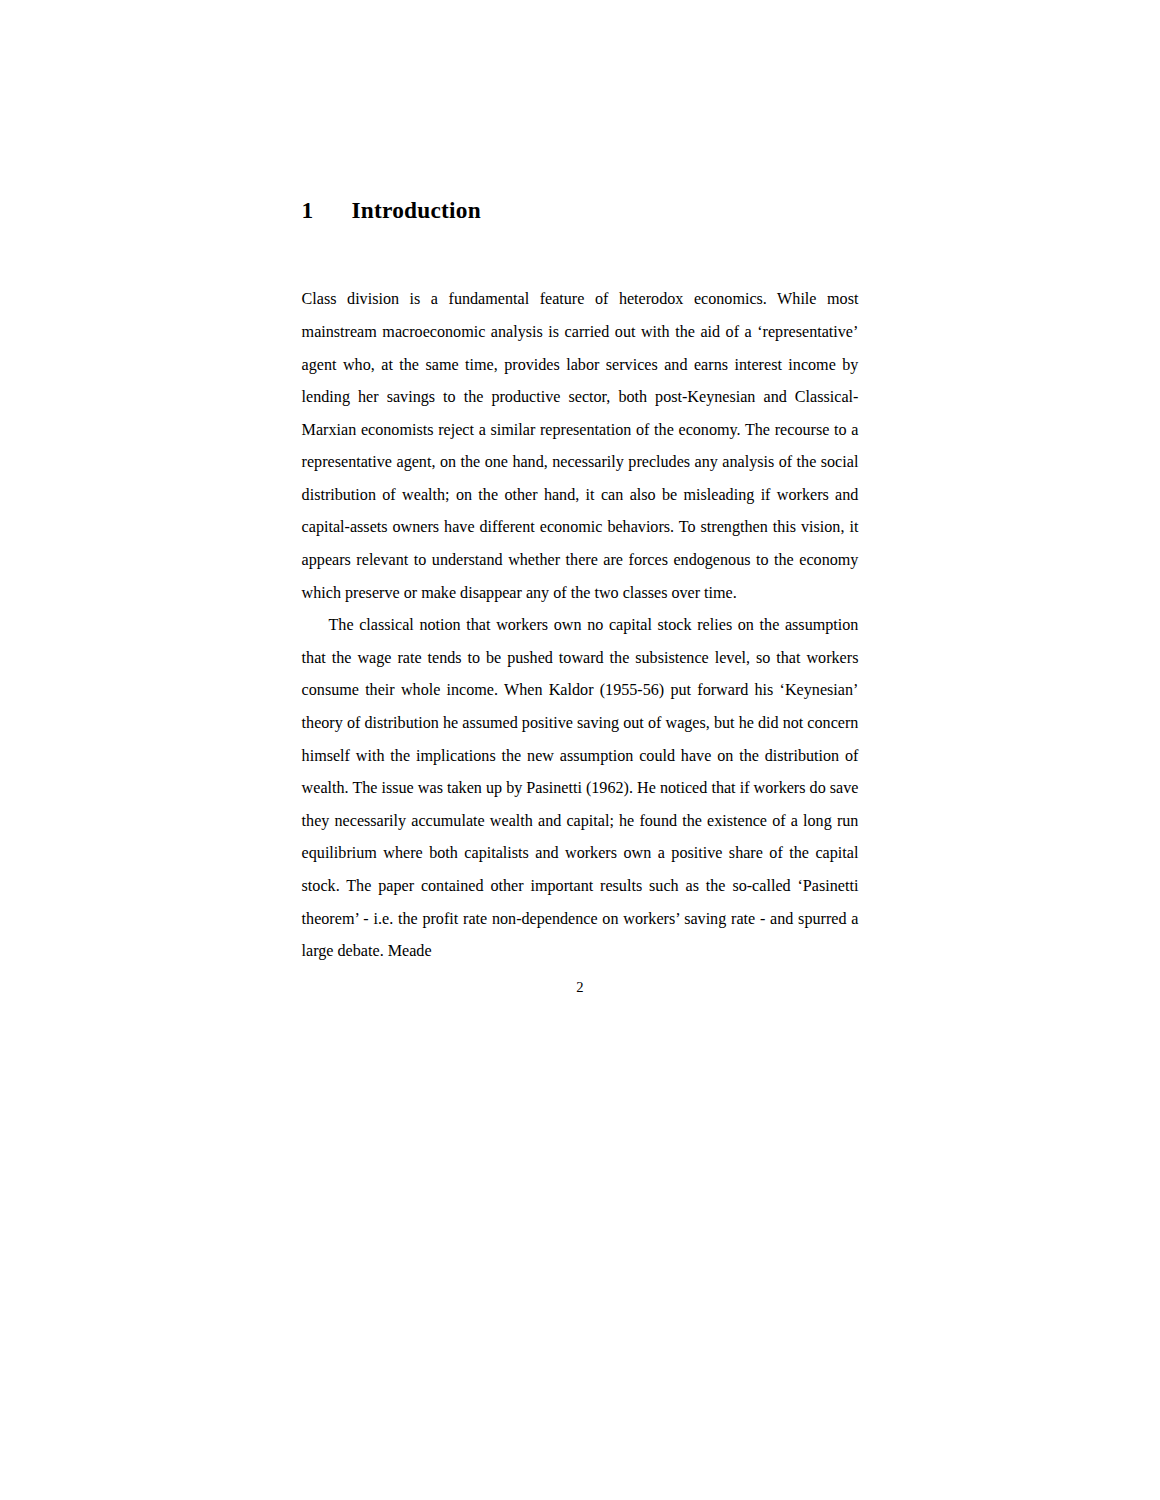1 Introduction
Class division is a fundamental feature of heterodox economics. While most mainstream macroeconomic analysis is carried out with the aid of a ‘representative’ agent who, at the same time, provides labor services and earns interest income by lending her savings to the productive sector, both post-Keynesian and Classical-Marxian economists reject a similar representation of the economy. The recourse to a representative agent, on the one hand, necessarily precludes any analysis of the social distribution of wealth; on the other hand, it can also be misleading if workers and capital-assets owners have different economic behaviors. To strengthen this vision, it appears relevant to understand whether there are forces endogenous to the economy which preserve or make disappear any of the two classes over time.
The classical notion that workers own no capital stock relies on the assumption that the wage rate tends to be pushed toward the subsistence level, so that workers consume their whole income. When Kaldor (1955-56) put forward his ‘Keynesian’ theory of distribution he assumed positive saving out of wages, but he did not concern himself with the implications the new assumption could have on the distribution of wealth. The issue was taken up by Pasinetti (1962). He noticed that if workers do save they necessarily accumulate wealth and capital; he found the existence of a long run equilibrium where both capitalists and workers own a positive share of the capital stock. The paper contained other important results such as the so-called ‘Pasinetti theorem’ - i.e. the profit rate non-dependence on workers’ saving rate - and spurred a large debate. Meade
2